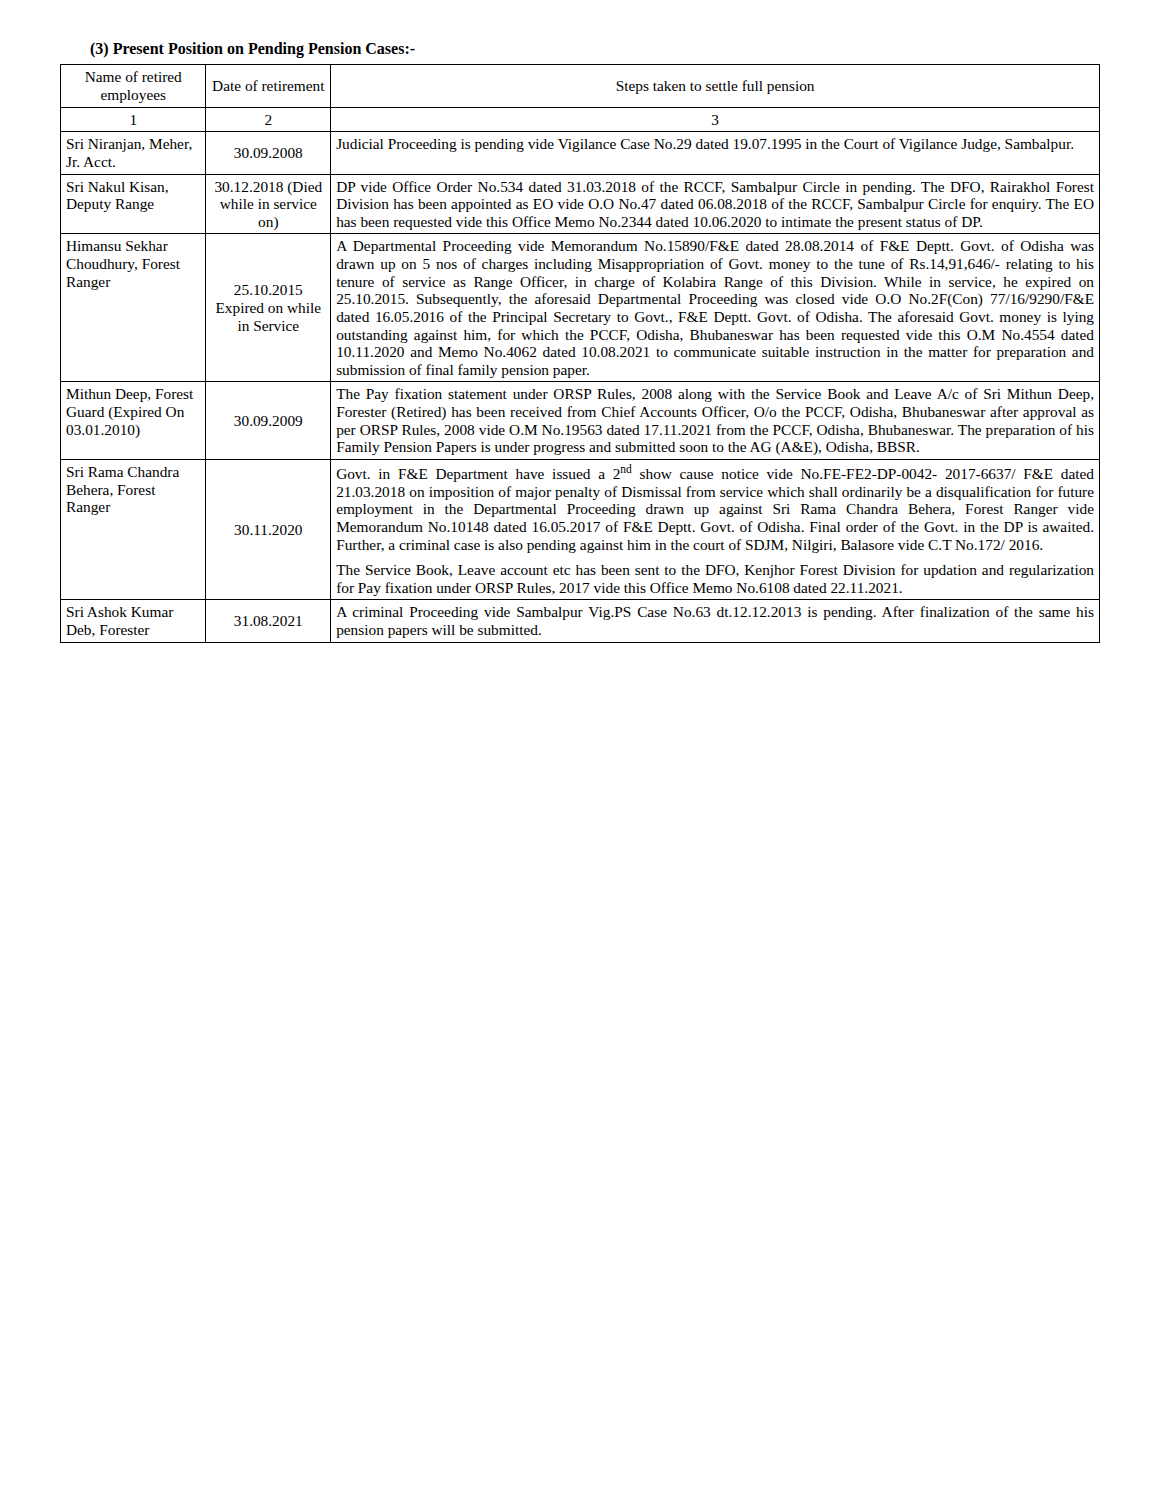(3) Present Position on Pending Pension Cases:-
| Name of retired employees | Date of retirement | Steps taken to settle full pension |
| --- | --- | --- |
| 1 | 2 | 3 |
| Sri Niranjan, Meher, Jr. Acct. | 30.09.2008 | Judicial Proceeding is pending vide Vigilance Case No.29 dated 19.07.1995 in the Court of Vigilance Judge, Sambalpur. |
| Sri Nakul Kisan, Deputy Range | 30.12.2018 (Died while in service on) | DP vide Office Order No.534 dated 31.03.2018 of the RCCF, Sambalpur Circle in pending. The DFO, Rairakhol Forest Division has been appointed as EO vide O.O No.47 dated 06.08.2018 of the RCCF, Sambalpur Circle for enquiry. The EO has been requested vide this Office Memo No.2344 dated 10.06.2020 to intimate the present status of DP. |
| Himansu Sekhar Choudhury, Forest Ranger | 25.10.2015 Expired on while in Service | A Departmental Proceeding vide Memorandum No.15890/F&E dated 28.08.2014 of F&E Deptt. Govt. of Odisha was drawn up on 5 nos of charges including Misappropriation of Govt. money to the tune of Rs.14,91,646/- relating to his tenure of service as Range Officer, in charge of Kolabira Range of this Division. While in service, he expired on 25.10.2015. Subsequently, the aforesaid Departmental Proceeding was closed vide O.O No.2F(Con) 77/16/9290/F&E dated 16.05.2016 of the Principal Secretary to Govt., F&E Deptt. Govt. of Odisha. The aforesaid Govt. money is lying outstanding against him, for which the PCCF, Odisha, Bhubaneswar has been requested vide this O.M No.4554 dated 10.11.2020 and Memo No.4062 dated 10.08.2021 to communicate suitable instruction in the matter for preparation and submission of final family pension paper. |
| Mithun Deep, Forest Guard (Expired On 03.01.2010) | 30.09.2009 | The Pay fixation statement under ORSP Rules, 2008 along with the Service Book and Leave A/c of Sri Mithun Deep, Forester (Retired) has been received from Chief Accounts Officer, O/o the PCCF, Odisha, Bhubaneswar after approval as per ORSP Rules, 2008 vide O.M No.19563 dated 17.11.2021 from the PCCF, Odisha, Bhubaneswar. The preparation of his Family Pension Papers is under progress and submitted soon to the AG (A&E), Odisha, BBSR. |
| Sri Rama Chandra Behera, Forest Ranger | 30.11.2020 | Govt. in F&E Department have issued a 2 nd show cause notice vide No.FE-FE2-DP-0042- 2017-6637/ F&E dated 21.03.2018 on imposition of major penalty of Dismissal from service which shall ordinarily be a disqualification for future employment in the Departmental Proceeding drawn up against Sri Rama Chandra Behera, Forest Ranger vide Memorandum No.10148 dated 16.05.2017 of F&E Deptt. Govt. of Odisha. Final order of the Govt. in the DP is awaited. Further, a criminal case is also pending against him in the court of SDJM, Nilgiri, Balasore vide C.T No.172/ 2016. The Service Book, Leave account etc has been sent to the DFO, Kenjhor Forest Division for updation and regularization for Pay fixation under ORSP Rules, 2017 vide this Office Memo No.6108 dated 22.11.2021. |
| Sri Ashok Kumar Deb, Forester | 31.08.2021 | A criminal Proceeding vide Sambalpur Vig.PS Case No.63 dt.12.12.2013 is pending. After finalization of the same his pension papers will be submitted. |